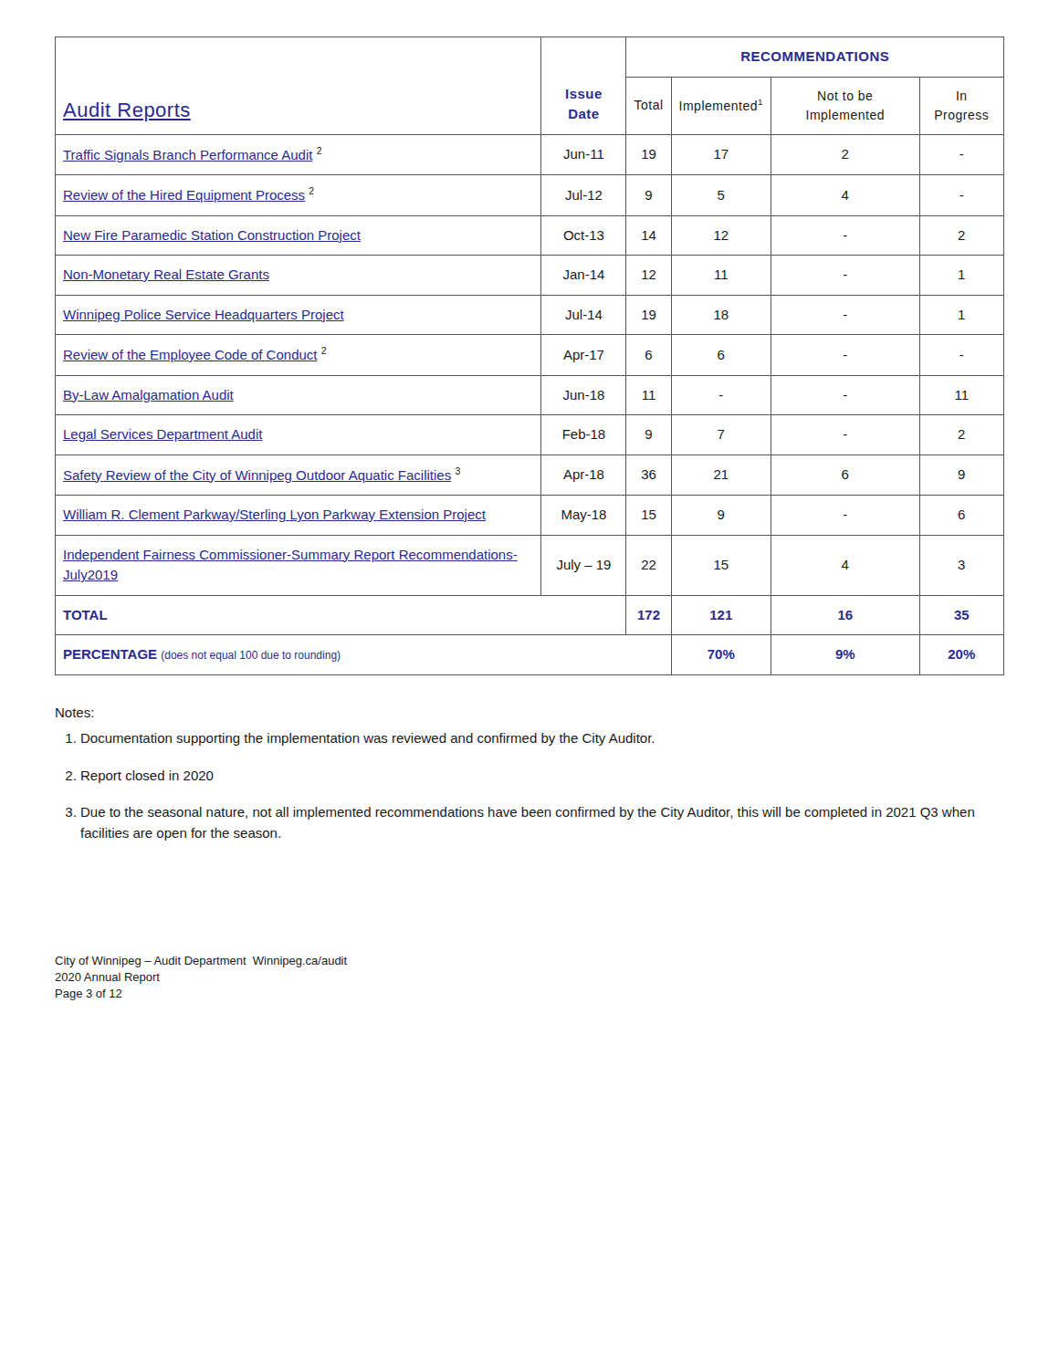| Audit Reports | Issue Date | RECOMMENDATIONS |
| --- | --- | --- |
| Total | Implemented 1 | Not to be Implemented | In Progress |
| Traffic Signals Branch Performance Audit 2 | Jun-11 | 19 | 17 | 2 | - |
| Review of the Hired Equipment Process 2 | Jul-12 | 9 | 5 | 4 | - |
| New Fire Paramedic Station Construction Project | Oct-13 | 14 | 12 | - | 2 |
| Non-Monetary Real Estate Grants | Jan-14 | 12 | 11 | - | 1 |
| Winnipeg Police Service Headquarters Project | Jul-14 | 19 | 18 | - | 1 |
| Review of the Employee Code of Conduct 2 | Apr-17 | 6 | 6 | - | - |
| By-Law Amalgamation Audit | Jun-18 | 11 | - | - | 11 |
| Legal Services Department Audit | Feb-18 | 9 | 7 | - | 2 |
| Safety Review of the City of Winnipeg Outdoor Aquatic Facilities 3 | Apr-18 | 36 | 21 | 6 | 9 |
| William R. Clement Parkway/Sterling Lyon Parkway Extension Project | May-18 | 15 | 9 | - | 6 |
| Independent Fairness Commissioner-Summary Report Recommendations-July2019 | July – 19 | 22 | 15 | 4 | 3 |
| TOTAL | 172 | 121 | 16 | 35 |
| PERCENTAGE (does not equal 100 due to rounding) | 70% | 9% | 20% |
Notes:
Documentation supporting the implementation was reviewed and confirmed by the City Auditor.
Report closed in 2020
Due to the seasonal nature, not all implemented recommendations have been confirmed by the City Auditor, this will be completed in 2021 Q3 when facilities are open for the season.
City of Winnipeg – Audit Department Winnipeg.ca/audit
2020 Annual Report
Page 3 of 12